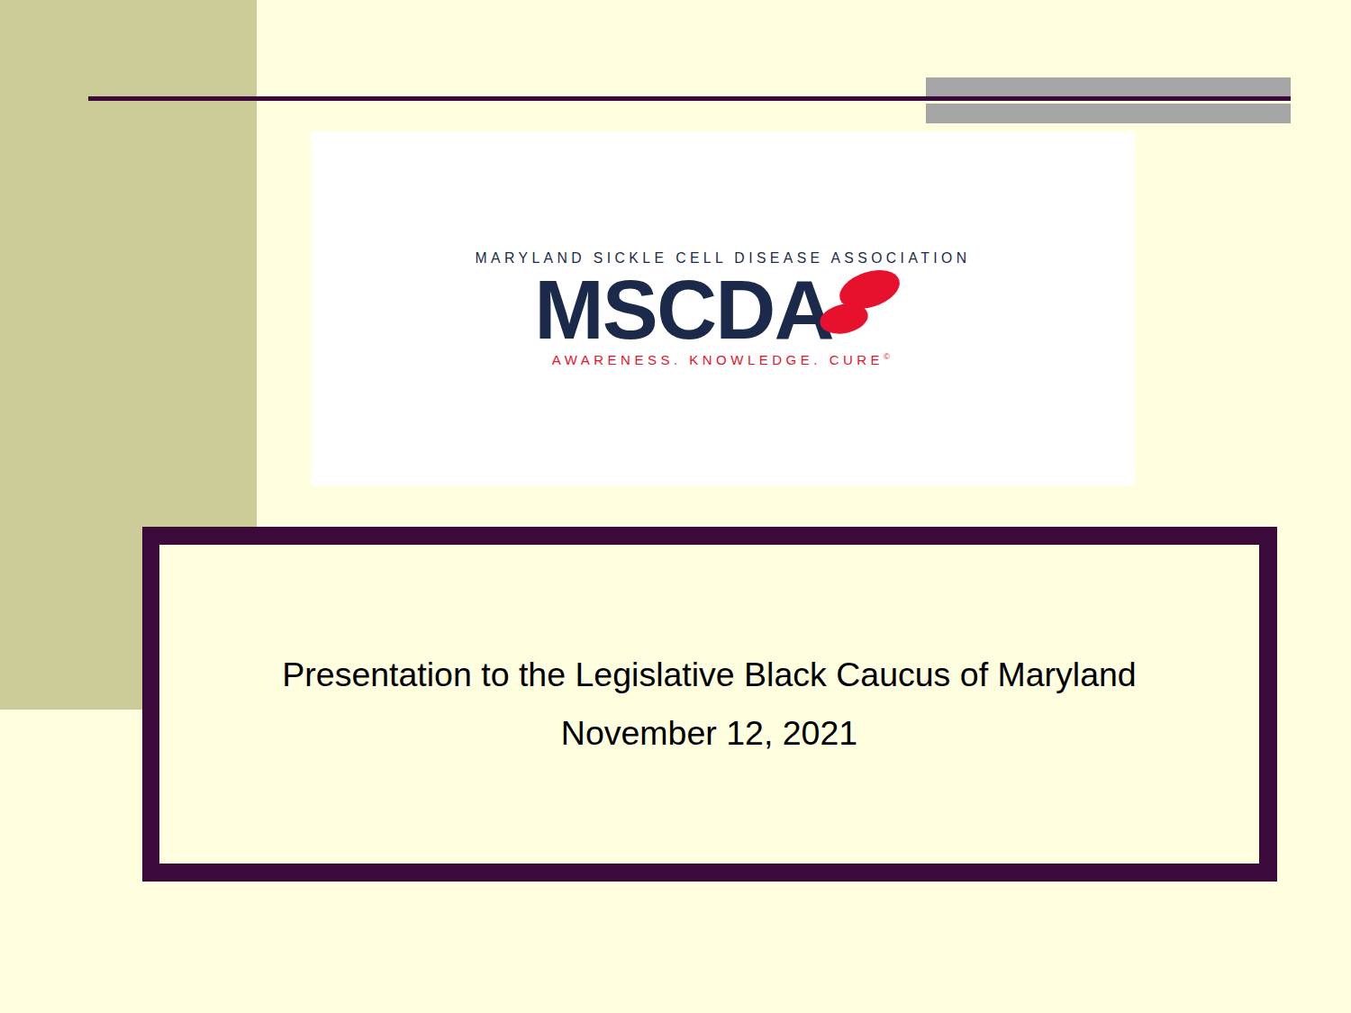MARYLAND SICKLE CELL DISEASE ASSOCIATION
MSCDA
AWARENESS. KNOWLEDGE. CURE©
Presentation to the Legislative Black Caucus of Maryland
November 12, 2021